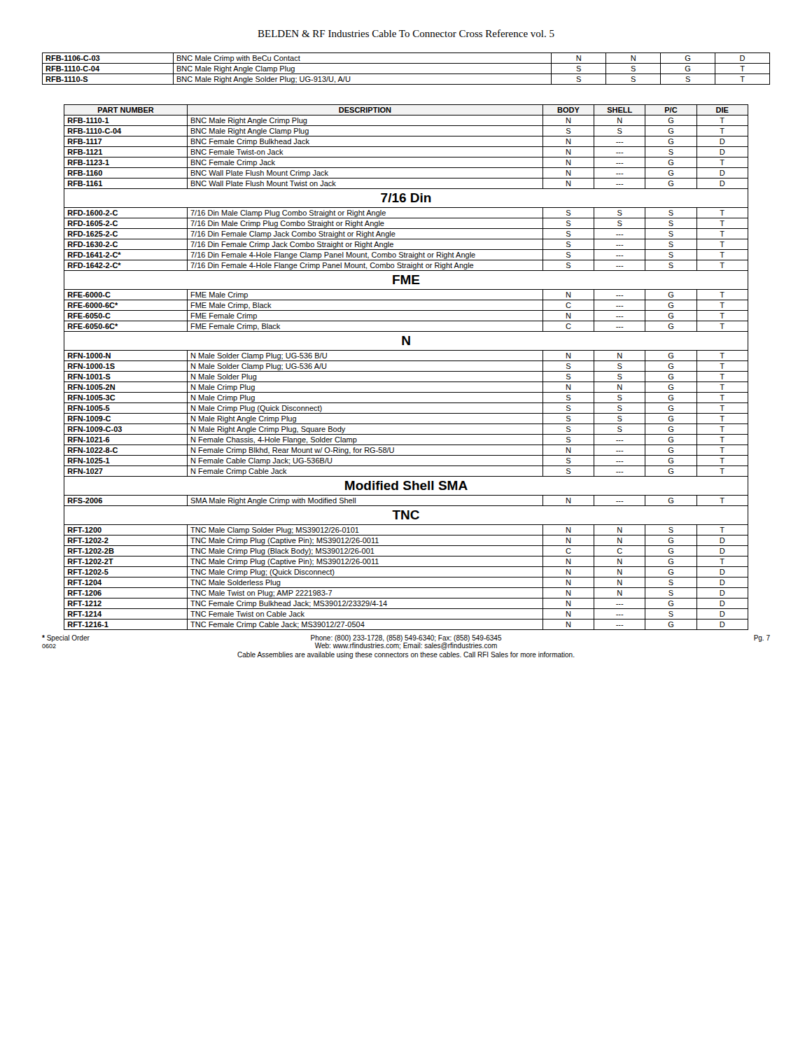BELDEN & RF Industries Cable To Connector Cross Reference vol. 5
| RFB-1106-C-03 | BNC Male Crimp with BeCu Contact | N | N | G | D |
| RFB-1110-C-04 | BNC Male Right Angle Clamp Plug | S | S | G | T |
| RFB-1110-S | BNC Male Right Angle Solder Plug; UG-913/U, A/U | S | S | S | T |
| PART NUMBER | DESCRIPTION | BODY | SHELL | P/C | DIE |
| --- | --- | --- | --- | --- | --- |
| RFB-1110-1 | BNC Male Right Angle Crimp Plug | N | N | G | T |
| RFB-1110-C-04 | BNC Male Right Angle Clamp Plug | S | S | G | T |
| RFB-1117 | BNC Female Crimp Bulkhead Jack | N | --- | G | D |
| RFB-1121 | BNC Female Twist-on Jack | N | --- | S | D |
| RFB-1123-1 | BNC Female Crimp Jack | N | --- | G | T |
| RFB-1160 | BNC Wall Plate Flush Mount Crimp Jack | N | --- | G | D |
| RFB-1161 | BNC Wall Plate Flush Mount Twist on Jack | N | --- | G | D |
| 7/16 Din |
| RFD-1600-2-C | 7/16 Din Male Clamp Plug Combo Straight or Right Angle | S | S | S | T |
| RFD-1605-2-C | 7/16 Din Male Crimp Plug Combo Straight or Right Angle | S | S | S | T |
| RFD-1625-2-C | 7/16 Din Female Clamp Jack Combo Straight or Right Angle | S | --- | S | T |
| RFD-1630-2-C | 7/16 Din Female Crimp Jack Combo Straight or Right Angle | S | --- | S | T |
| RFD-1641-2-C* | 7/16 Din Female 4-Hole Flange Clamp Panel Mount, Combo Straight or Right Angle | S | --- | S | T |
| RFD-1642-2-C* | 7/16 Din Female 4-Hole Flange Crimp Panel Mount, Combo Straight or Right Angle | S | --- | S | T |
| FME |
| RFE-6000-C | FME Male Crimp | N | --- | G | T |
| RFE-6000-6C* | FME Male Crimp, Black | C | --- | G | T |
| RFE-6050-C | FME Female Crimp | N | --- | G | T |
| RFE-6050-6C* | FME Female Crimp, Black | C | --- | G | T |
| N |
| RFN-1000-N | N Male Solder Clamp Plug; UG-536 B/U | N | N | G | T |
| RFN-1000-1S | N Male Solder Clamp Plug; UG-536 A/U | S | S | G | T |
| RFN-1001-S | N Male Solder Plug | S | S | G | T |
| RFN-1005-2N | N Male Crimp Plug | N | N | G | T |
| RFN-1005-3C | N Male Crimp Plug | S | S | G | T |
| RFN-1005-5 | N Male Crimp Plug (Quick Disconnect) | S | S | G | T |
| RFN-1009-C | N Male Right Angle Crimp Plug | S | S | G | T |
| RFN-1009-C-03 | N Male Right Angle Crimp Plug, Square Body | S | S | G | T |
| RFN-1021-6 | N Female Chassis, 4-Hole Flange, Solder Clamp | S | --- | G | T |
| RFN-1022-8-C | N Female Crimp Blkhd, Rear Mount w/ O-Ring, for RG-58/U | N | --- | G | T |
| RFN-1025-1 | N Female Cable Clamp Jack; UG-536B/U | S | --- | G | T |
| RFN-1027 | N Female Crimp Cable Jack | S | --- | G | T |
| Modified Shell SMA |
| RFS-2006 | SMA Male Right Angle Crimp with Modified Shell | N | --- | G | T |
| TNC |
| RFT-1200 | TNC Male Clamp Solder Plug; MS39012/26-0101 | N | N | S | T |
| RFT-1202-2 | TNC Male Crimp Plug (Captive Pin); MS39012/26-0011 | N | N | G | D |
| RFT-1202-2B | TNC Male Crimp Plug (Black Body); MS39012/26-001 | C | C | G | D |
| RFT-1202-2T | TNC Male Crimp Plug (Captive Pin); MS39012/26-0011 | N | N | G | T |
| RFT-1202-5 | TNC Male Crimp Plug; (Quick Disconnect) | N | N | G | D |
| RFT-1204 | TNC Male Solderless Plug | N | N | S | D |
| RFT-1206 | TNC Male Twist on Plug; AMP 2221983-7 | N | N | S | D |
| RFT-1212 | TNC Female Crimp Bulkhead Jack; MS39012/23329/4-14 | N | --- | G | D |
| RFT-1214 | TNC Female Twist on Cable Jack | N | --- | S | D |
| RFT-1216-1 | TNC Female Crimp Cable Jack; MS39012/27-0504 | N | --- | G | D |
* Special Order
0602
Phone: (800) 233-1728, (858) 549-6340; Fax: (858) 549-6345
Web: www.rfindustries.com; Email: sales@rfindustries.com
Pg. 7
Cable Assemblies are available using these connectors on these cables. Call RFI Sales for more information.